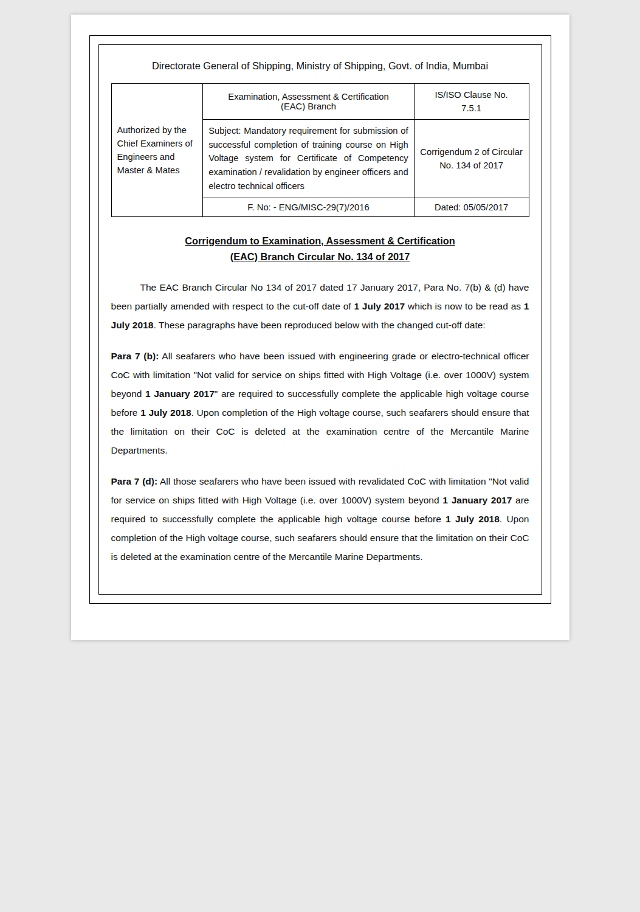Directorate General of Shipping, Ministry of Shipping, Govt. of India, Mumbai
| Authorized by the Chief Examiners of Engineers and Master & Mates | Examination, Assessment & Certification (EAC) Branch | IS/ISO Clause No. 7.5.1 |
| Subject: Mandatory requirement for submission of successful completion of training course on High Voltage system for Certificate of Competency examination / revalidation by engineer officers and electro technical officers | Corrigendum 2 of Circular No. 134 of 2017 |
| F. No: - ENG/MISC-29(7)/2016 | Dated: 05/05/2017 |
Corrigendum to Examination, Assessment & Certification
(EAC) Branch Circular No. 134 of 2017
The EAC Branch Circular No 134 of 2017 dated 17 January 2017, Para No. 7(b) & (d) have been partially amended with respect to the cut-off date of 1 July 2017 which is now to be read as 1 July 2018. These paragraphs have been reproduced below with the changed cut-off date:
Para 7 (b): All seafarers who have been issued with engineering grade or electro-technical officer CoC with limitation "Not valid for service on ships fitted with High Voltage (i.e. over 1000V) system beyond 1 January 2017" are required to successfully complete the applicable high voltage course before 1 July 2018. Upon completion of the High voltage course, such seafarers should ensure that the limitation on their CoC is deleted at the examination centre of the Mercantile Marine Departments.
Para 7 (d): All those seafarers who have been issued with revalidated CoC with limitation "Not valid for service on ships fitted with High Voltage (i.e. over 1000V) system beyond 1 January 2017 are required to successfully complete the applicable high voltage course before 1 July 2018. Upon completion of the High voltage course, such seafarers should ensure that the limitation on their CoC is deleted at the examination centre of the Mercantile Marine Departments.